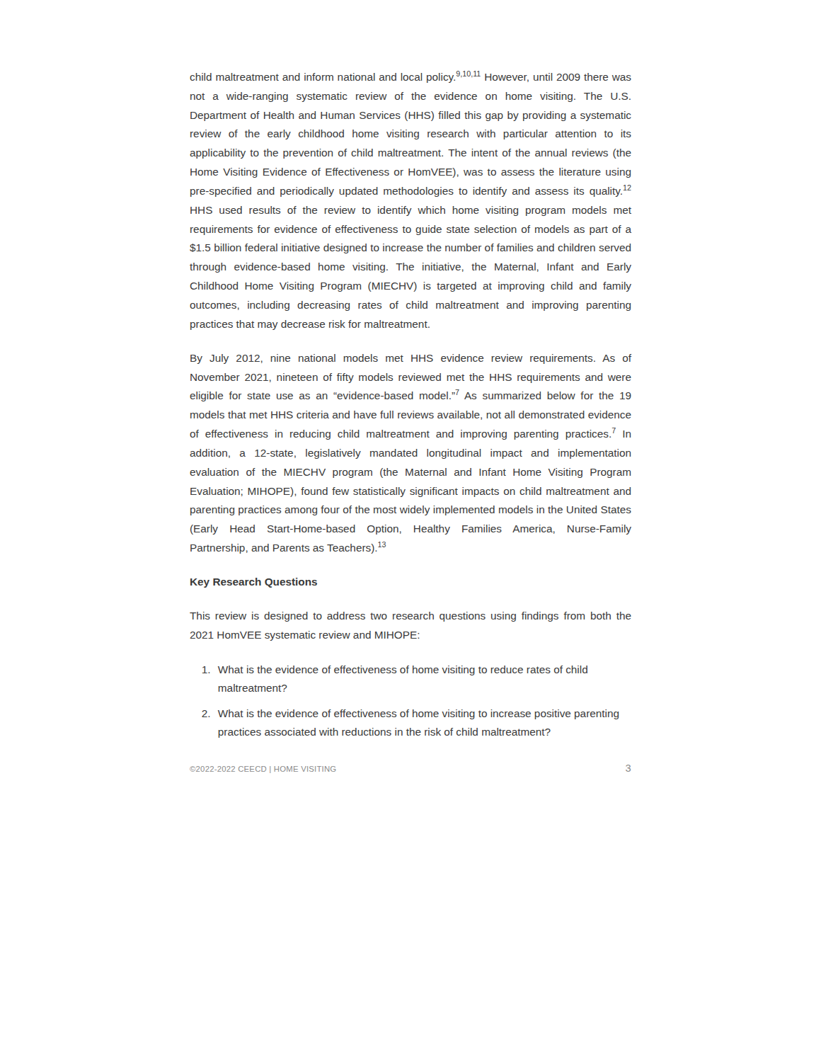child maltreatment and inform national and local policy.9,10,11 However, until 2009 there was not a wide-ranging systematic review of the evidence on home visiting. The U.S. Department of Health and Human Services (HHS) filled this gap by providing a systematic review of the early childhood home visiting research with particular attention to its applicability to the prevention of child maltreatment. The intent of the annual reviews (the Home Visiting Evidence of Effectiveness or HomVEE), was to assess the literature using pre-specified and periodically updated methodologies to identify and assess its quality.12 HHS used results of the review to identify which home visiting program models met requirements for evidence of effectiveness to guide state selection of models as part of a $1.5 billion federal initiative designed to increase the number of families and children served through evidence-based home visiting. The initiative, the Maternal, Infant and Early Childhood Home Visiting Program (MIECHV) is targeted at improving child and family outcomes, including decreasing rates of child maltreatment and improving parenting practices that may decrease risk for maltreatment.
By July 2012, nine national models met HHS evidence review requirements. As of November 2021, nineteen of fifty models reviewed met the HHS requirements and were eligible for state use as an “evidence-based model.”7 As summarized below for the 19 models that met HHS criteria and have full reviews available, not all demonstrated evidence of effectiveness in reducing child maltreatment and improving parenting practices.7 In addition, a 12-state, legislatively mandated longitudinal impact and implementation evaluation of the MIECHV program (the Maternal and Infant Home Visiting Program Evaluation; MIHOPE), found few statistically significant impacts on child maltreatment and parenting practices among four of the most widely implemented models in the United States (Early Head Start-Home-based Option, Healthy Families America, Nurse-Family Partnership, and Parents as Teachers).13
Key Research Questions
This review is designed to address two research questions using findings from both the 2021 HomVEE systematic review and MIHOPE:
What is the evidence of effectiveness of home visiting to reduce rates of child maltreatment?
What is the evidence of effectiveness of home visiting to increase positive parenting practices associated with reductions in the risk of child maltreatment?
©2022-2022 CEECD | HOME VISITING 3